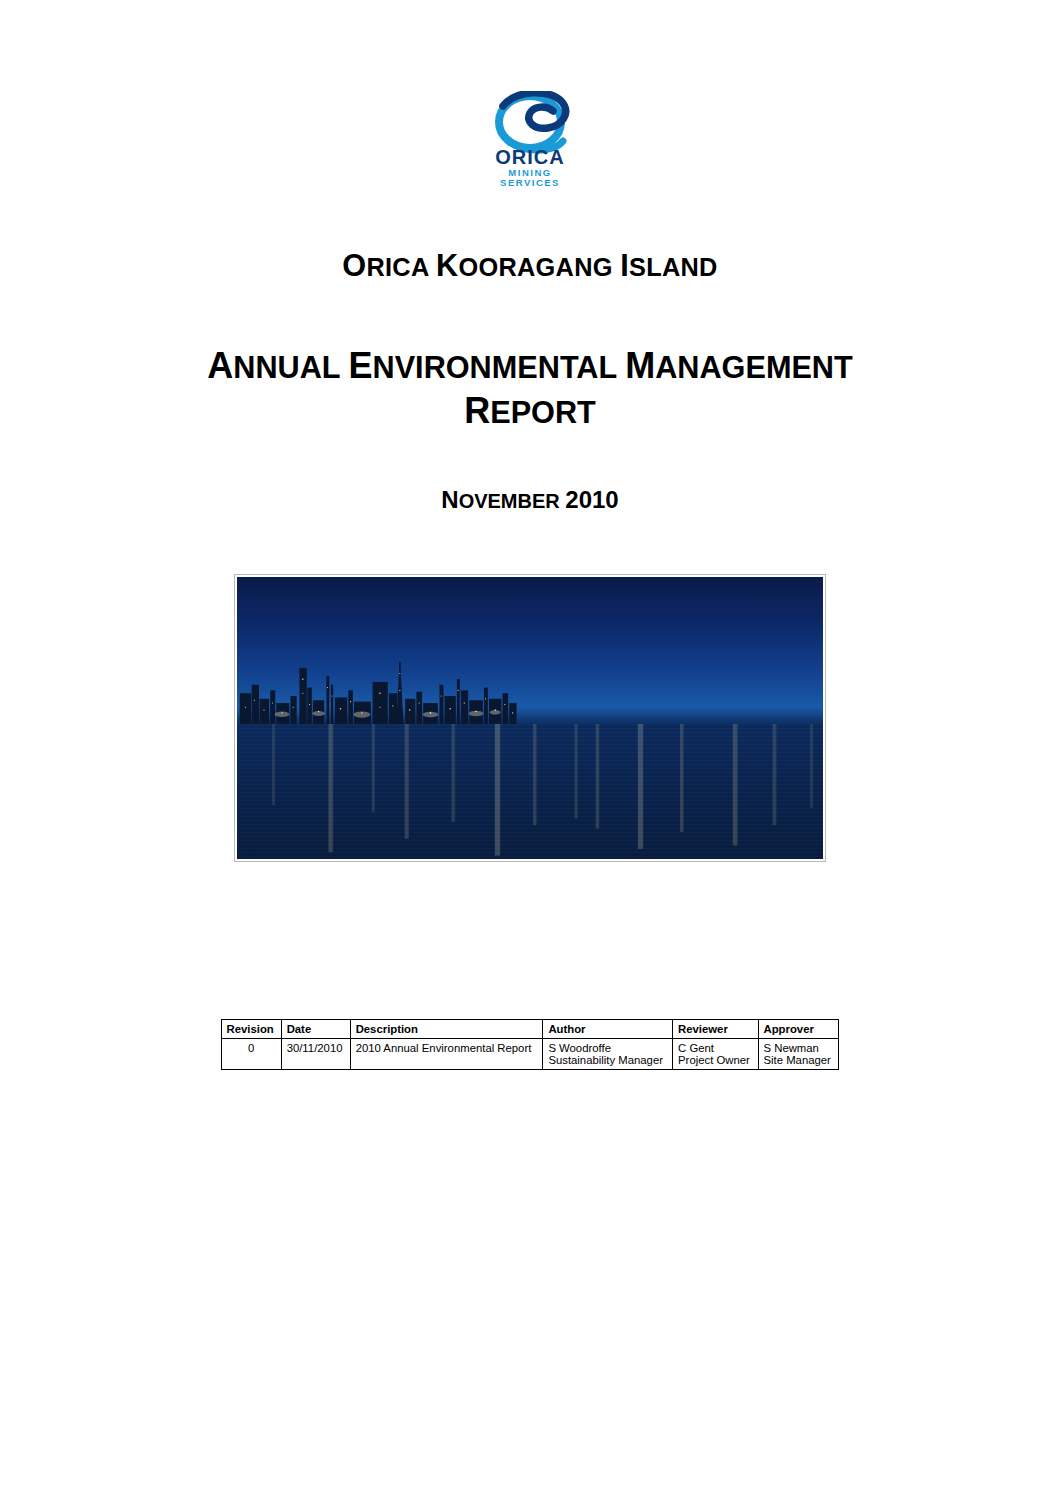ORICA MINING SERVICES
ORICA KOORAGANG ISLAND
ANNUAL ENVIRONMENTAL MANAGEMENT
REPORT
NOVEMBER 2010
| Revision | Date | Description | Author | Reviewer | Approver |
| --- | --- | --- | --- | --- | --- |
| 0 | 30/11/2010 | 2010 Annual Environmental Report | S Woodroffe Sustainability Manager | C Gent Project Owner | S Newman Site Manager |